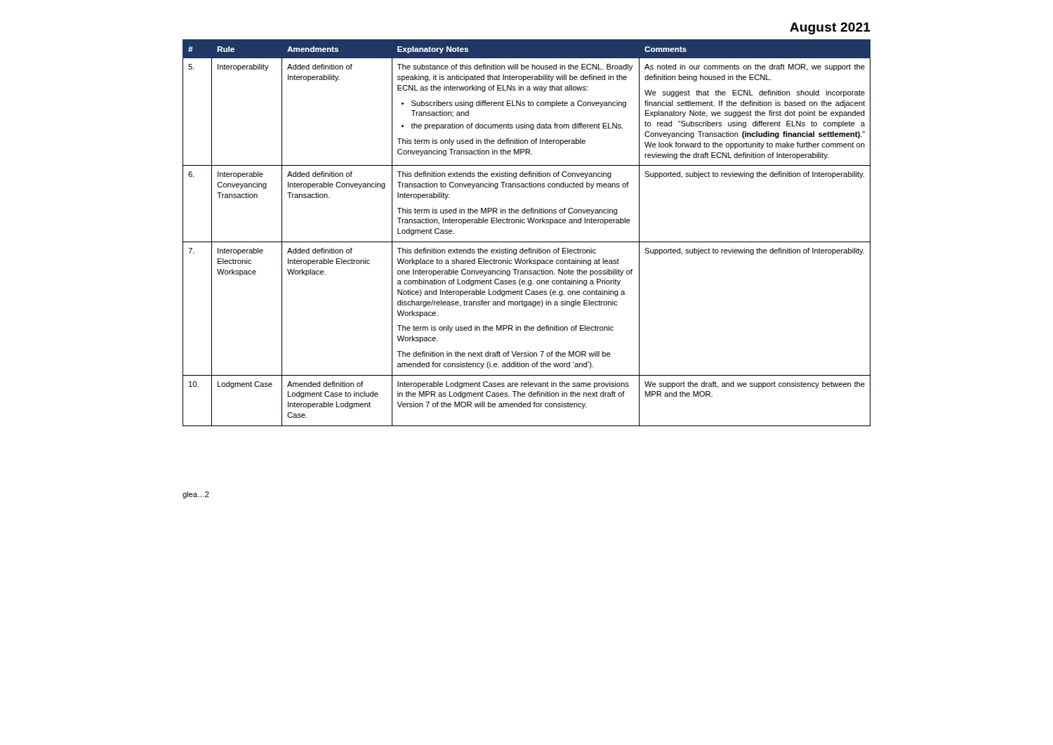August 2021
| # | Rule | Amendments | Explanatory Notes | Comments |
| --- | --- | --- | --- | --- |
| 5. | Interoperability | Added definition of Interoperability. | The substance of this definition will be housed in the ECNL. Broadly speaking, it is anticipated that Interoperability will be defined in the ECNL as the interworking of ELNs in a way that allows: Subscribers using different ELNs to complete a Conveyancing Transaction; and the preparation of documents using data from different ELNs. This term is only used in the definition of Interoperable Conveyancing Transaction in the MPR. | As noted in our comments on the draft MOR, we support the definition being housed in the ECNL. We suggest that the ECNL definition should incorporate financial settlement. If the definition is based on the adjacent Explanatory Note, we suggest the first dot point be expanded to read “Subscribers using different ELNs to complete a Conveyancing Transaction (including financial settlement) .” We look forward to the opportunity to make further comment on reviewing the draft ECNL definition of Interoperability. |
| 6. | Interoperable Conveyancing Transaction | Added definition of Interoperable Conveyancing Transaction. | This definition extends the existing definition of Conveyancing Transaction to Conveyancing Transactions conducted by means of Interoperability. This term is used in the MPR in the definitions of Conveyancing Transaction, Interoperable Electronic Workspace and Interoperable Lodgment Case. | Supported, subject to reviewing the definition of Interoperability. |
| 7. | Interoperable Electronic Workspace | Added definition of Interoperable Electronic Workplace. | This definition extends the existing definition of Electronic Workplace to a shared Electronic Workspace containing at least one Interoperable Conveyancing Transaction. Note the possibility of a combination of Lodgment Cases (e.g. one containing a Priority Notice) and Interoperable Lodgment Cases (e.g. one containing a discharge/release, transfer and mortgage) in a single Electronic Workspace. The term is only used in the MPR in the definition of Electronic Workspace. The definition in the next draft of Version 7 of the MOR will be amended for consistency (i.e. addition of the word ‘and’). | Supported, subject to reviewing the definition of Interoperability. |
| 10. | Lodgment Case | Amended definition of Lodgment Case to include Interoperable Lodgment Case. | Interoperable Lodgment Cases are relevant in the same provisions in the MPR as Lodgment Cases. The definition in the next draft of Version 7 of the MOR will be amended for consistency. | We support the draft, and we support consistency between the MPR and the MOR. |
glea…2